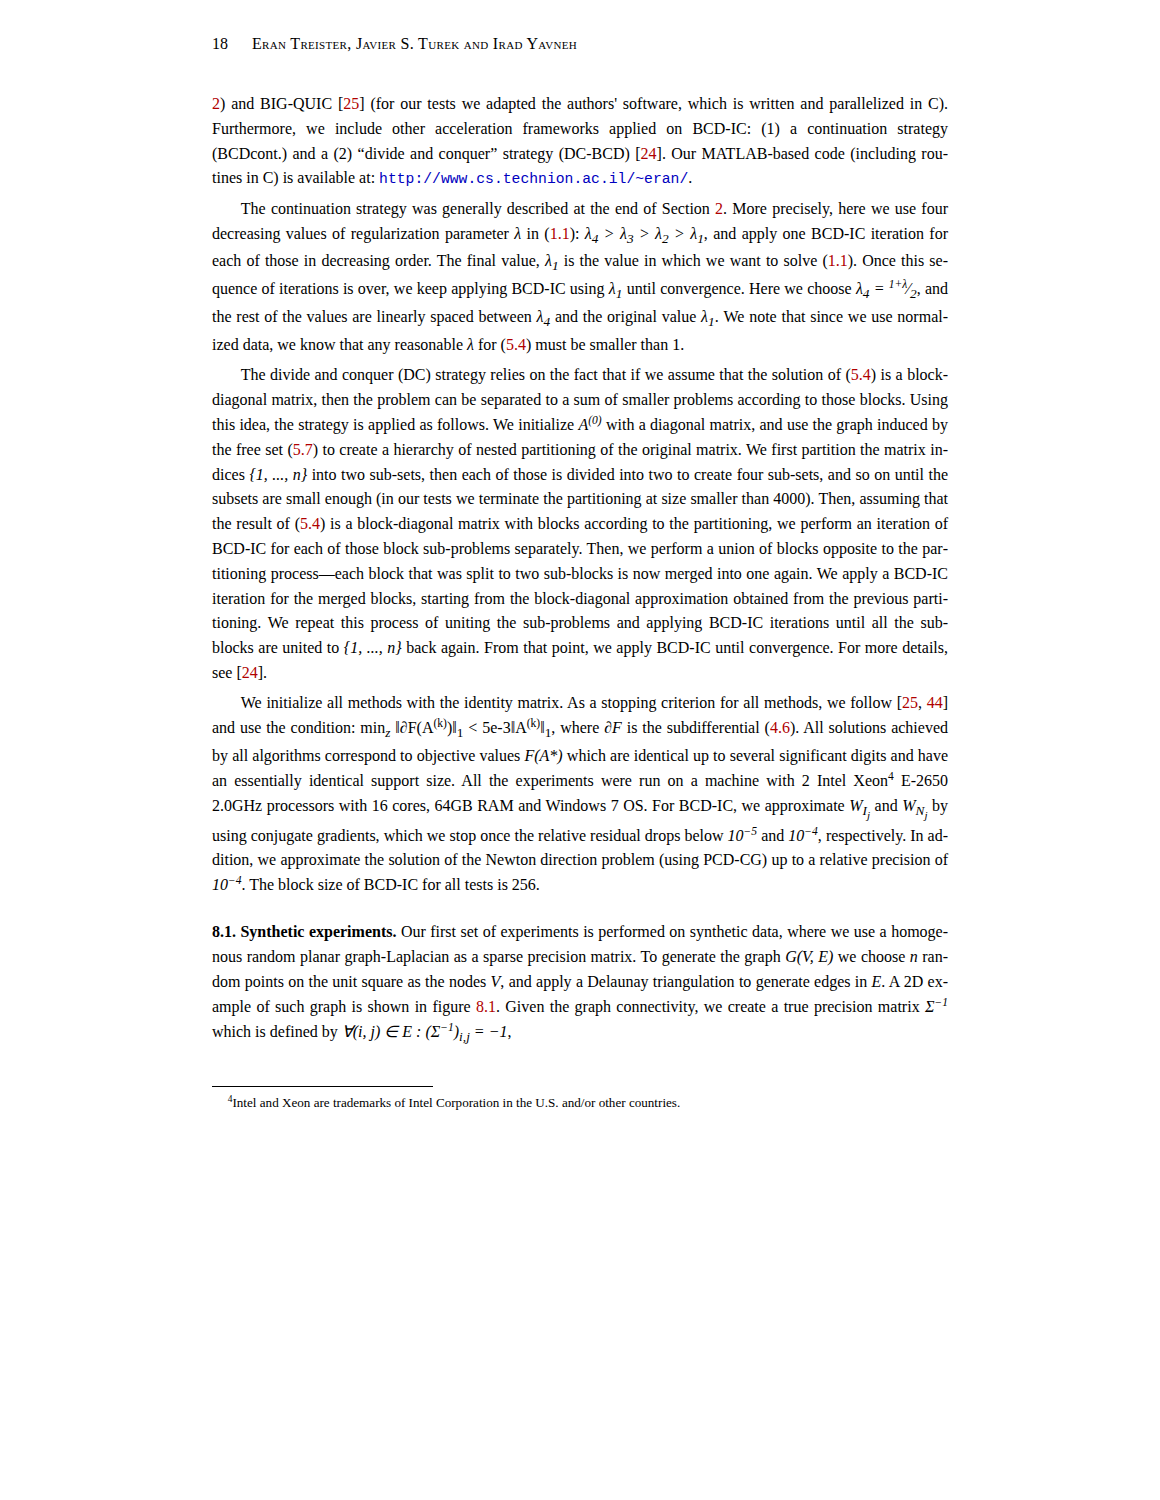18 Eran Treister, Javier S. Turek and Irad Yavneh
2) and BIG-QUIC [25] (for our tests we adapted the authors' software, which is written and parallelized in C). Furthermore, we include other acceleration frameworks applied on BCD-IC: (1) a continuation strategy (BCDcont.) and a (2) “divide and conquer” strategy (DC-BCD) [24]. Our MATLAB-based code (including routines in C) is available at: http://www.cs.technion.ac.il/~eran/.
The continuation strategy was generally described at the end of Section 2. More precisely, here we use four decreasing values of regularization parameter λ in (1.1): λ4 > λ3 > λ2 > λ1, and apply one BCD-IC iteration for each of those in decreasing order. The final value, λ1 is the value in which we want to solve (1.1). Once this sequence of iterations is over, we keep applying BCD-IC using λ1 until convergence. Here we choose λ4 = 1+λ⁄2, and the rest of the values are linearly spaced between λ4 and the original value λ1. We note that since we use normalized data, we know that any reasonable λ for (5.4) must be smaller than 1.
The divide and conquer (DC) strategy relies on the fact that if we assume that the solution of (5.4) is a block-diagonal matrix, then the problem can be separated to a sum of smaller problems according to those blocks. Using this idea, the strategy is applied as follows. We initialize A(0) with a diagonal matrix, and use the graph induced by the free set (5.7) to create a hierarchy of nested partitioning of the original matrix. We first partition the matrix indices {1, ..., n} into two sub-sets, then each of those is divided into two to create four sub-sets, and so on until the subsets are small enough (in our tests we terminate the partitioning at size smaller than 4000). Then, assuming that the result of (5.4) is a block-diagonal matrix with blocks according to the partitioning, we perform an iteration of BCD-IC for each of those block sub-problems separately. Then, we perform a union of blocks opposite to the partitioning process—each block that was split to two sub-blocks is now merged into one again. We apply a BCD-IC iteration for the merged blocks, starting from the block-diagonal approximation obtained from the previous partitioning. We repeat this process of uniting the sub-problems and applying BCD-IC iterations until all the sub-blocks are united to {1, ..., n} back again. From that point, we apply BCD-IC until convergence. For more details, see [24].
We initialize all methods with the identity matrix. As a stopping criterion for all methods, we follow [25, 44] and use the condition: minz ‖∂F(A(k))‖1 < 5e-3‖A(k)‖1, where ∂F is the subdifferential (4.6). All solutions achieved by all algorithms correspond to objective values F(A*) which are identical up to several significant digits and have an essentially identical support size. All the experiments were run on a machine with 2 Intel Xeon4 E-2650 2.0GHz processors with 16 cores, 64GB RAM and Windows 7 OS. For BCD-IC, we approximate WIj and WNj by using conjugate gradients, which we stop once the relative residual drops below 10−5 and 10−4, respectively. In addition, we approximate the solution of the Newton direction problem (using PCD-CG) up to a relative precision of 10−4. The block size of BCD-IC for all tests is 256.
8.1. Synthetic experiments.
Our first set of experiments is performed on synthetic data, where we use a homogenous random planar graph-Laplacian as a sparse precision matrix. To generate the graph G(V, E) we choose n random points on the unit square as the nodes V, and apply a Delaunay triangulation to generate edges in E. A 2D example of such graph is shown in figure 8.1. Given the graph connectivity, we create a true precision matrix Σ−1 which is defined by ∀(i, j) ∈ E : (Σ−1)i,j = −1,
4Intel and Xeon are trademarks of Intel Corporation in the U.S. and/or other countries.